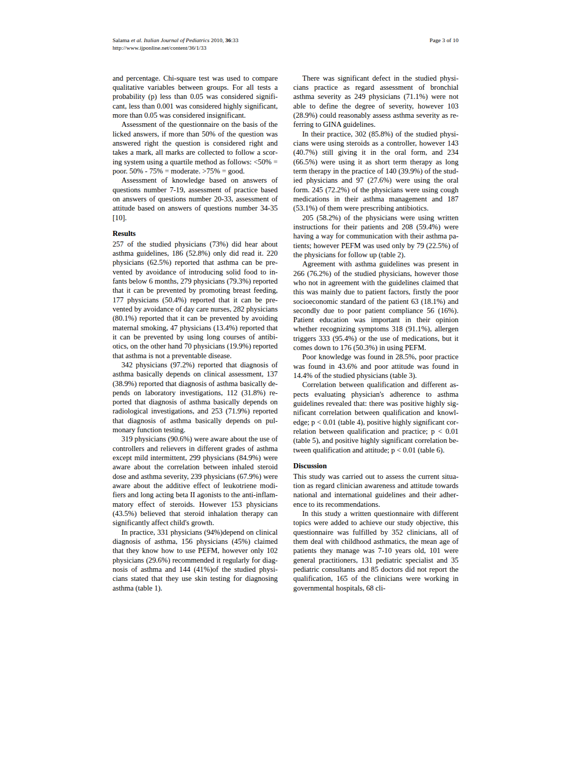Salama et al. Italian Journal of Pediatrics 2010, 36:33
http://www.ijponline.net/content/36/1/33
Page 3 of 10
and percentage. Chi-square test was used to compare qualitative variables between groups. For all tests a probability (p) less than 0.05 was considered significant, less than 0.001 was considered highly significant, more than 0.05 was considered insignificant.
Assessment of the questionnaire on the basis of the licked answers, if more than 50% of the question was answered right the question is considered right and takes a mark, all marks are collected to follow a scoring system using a quartile method as follows: <50% = poor. 50% - 75% = moderate. >75% = good.
Assessment of knowledge based on answers of questions number 7-19, assessment of practice based on answers of questions number 20-33, assessment of attitude based on answers of questions number 34-35 [10].
Results
257 of the studied physicians (73%) did hear about asthma guidelines, 186 (52.8%) only did read it. 220 physicians (62.5%) reported that asthma can be prevented by avoidance of introducing solid food to infants below 6 months, 279 physicians (79.3%) reported that it can be prevented by promoting breast feeding, 177 physicians (50.4%) reported that it can be prevented by avoidance of day care nurses, 282 physicians (80.1%) reported that it can be prevented by avoiding maternal smoking, 47 physicians (13.4%) reported that it can be prevented by using long courses of antibiotics, on the other hand 70 physicians (19.9%) reported that asthma is not a preventable disease.
342 physicians (97.2%) reported that diagnosis of asthma basically depends on clinical assessment, 137 (38.9%) reported that diagnosis of asthma basically depends on laboratory investigations, 112 (31.8%) reported that diagnosis of asthma basically depends on radiological investigations, and 253 (71.9%) reported that diagnosis of asthma basically depends on pulmonary function testing.
319 physicians (90.6%) were aware about the use of controllers and relievers in different grades of asthma except mild intermittent, 299 physicians (84.9%) were aware about the correlation between inhaled steroid dose and asthma severity, 239 physicians (67.9%) were aware about the additive effect of leukotriene modifiers and long acting beta II agonists to the anti-inflammatory effect of steroids. However 153 physicians (43.5%) believed that steroid inhalation therapy can significantly affect child's growth.
In practice, 331 physicians (94%)depend on clinical diagnosis of asthma, 156 physicians (45%) claimed that they know how to use PEFM, however only 102 physicians (29.6%) recommended it regularly for diagnosis of asthma and 144 (41%)of the studied physicians stated that they use skin testing for diagnosing asthma (table 1).
There was significant defect in the studied physicians practice as regard assessment of bronchial asthma severity as 249 physicians (71.1%) were not able to define the degree of severity, however 103 (28.9%) could reasonably assess asthma severity as referring to GINA guidelines.
In their practice, 302 (85.8%) of the studied physicians were using steroids as a controller, however 143 (40.7%) still giving it in the oral form, and 234 (66.5%) were using it as short term therapy as long term therapy in the practice of 140 (39.9%) of the studied physicians and 97 (27.6%) were using the oral form. 245 (72.2%) of the physicians were using cough medications in their asthma management and 187 (53.1%) of them were prescribing antibiotics.
205 (58.2%) of the physicians were using written instructions for their patients and 208 (59.4%) were having a way for communication with their asthma patients; however PEFM was used only by 79 (22.5%) of the physicians for follow up (table 2).
Agreement with asthma guidelines was present in 266 (76.2%) of the studied physicians, however those who not in agreement with the guidelines claimed that this was mainly due to patient factors, firstly the poor socioeconomic standard of the patient 63 (18.1%) and secondly due to poor patient compliance 56 (16%). Patient education was important in their opinion whether recognizing symptoms 318 (91.1%), allergen triggers 333 (95.4%) or the use of medications, but it comes down to 176 (50.3%) in using PEFM.
Poor knowledge was found in 28.5%, poor practice was found in 43.6% and poor attitude was found in 14.4% of the studied physicians (table 3).
Correlation between qualification and different aspects evaluating physician's adherence to asthma guidelines revealed that: there was positive highly significant correlation between qualification and knowledge; p < 0.01 (table 4), positive highly significant correlation between qualification and practice; p < 0.01 (table 5), and positive highly significant correlation between qualification and attitude; p < 0.01 (table 6).
Discussion
This study was carried out to assess the current situation as regard clinician awareness and attitude towards national and international guidelines and their adherence to its recommendations.
In this study a written questionnaire with different topics were added to achieve our study objective, this questionnaire was fulfilled by 352 clinicians, all of them deal with childhood asthmatics, the mean age of patients they manage was 7-10 years old, 101 were general practitioners, 131 pediatric specialist and 35 pediatric consultants and 85 doctors did not report the qualification, 165 of the clinicians were working in governmental hospitals, 68 cli-